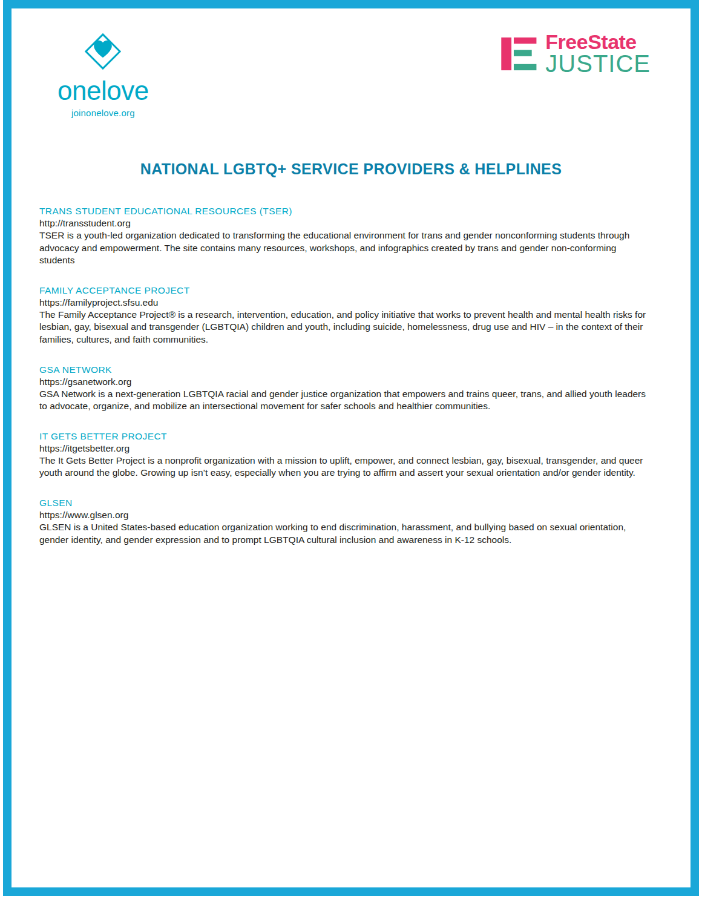onelove
joinonelove.org
FreeState JUSTICE
National LGBTQ+ Service Providers & Helplines
Trans Student Educational Resources (TSER)
http://transstudent.org
TSER is a youth-led organization dedicated to transforming the educational environment for trans and gender nonconforming students through advocacy and empowerment. The site contains many resources, workshops, and infographics created by trans and gender non-conforming students
Family Acceptance Project
https://familyproject.sfsu.edu
The Family Acceptance Project® is a research, intervention, education, and policy initiative that works to prevent health and mental health risks for lesbian, gay, bisexual and transgender (LGBTQIA) children and youth, including suicide, homelessness, drug use and HIV – in the context of their families, cultures, and faith communities.
GSA Network
https://gsanetwork.org
GSA Network is a next-generation LGBTQIA racial and gender justice organization that empowers and trains queer, trans, and allied youth leaders to advocate, organize, and mobilize an intersectional movement for safer schools and healthier communities.
It Gets Better Project
https://itgetsbetter.org
The It Gets Better Project is a nonprofit organization with a mission to uplift, empower, and connect lesbian, gay, bisexual, transgender, and queer youth around the globe. Growing up isn’t easy, especially when you are trying to affirm and assert your sexual orientation and/or gender identity.
GLSEN
https://www.glsen.org
GLSEN is a United States-based education organization working to end discrimination, harassment, and bullying based on sexual orientation, gender identity, and gender expression and to prompt LGBTQIA cultural inclusion and awareness in K-12 schools.